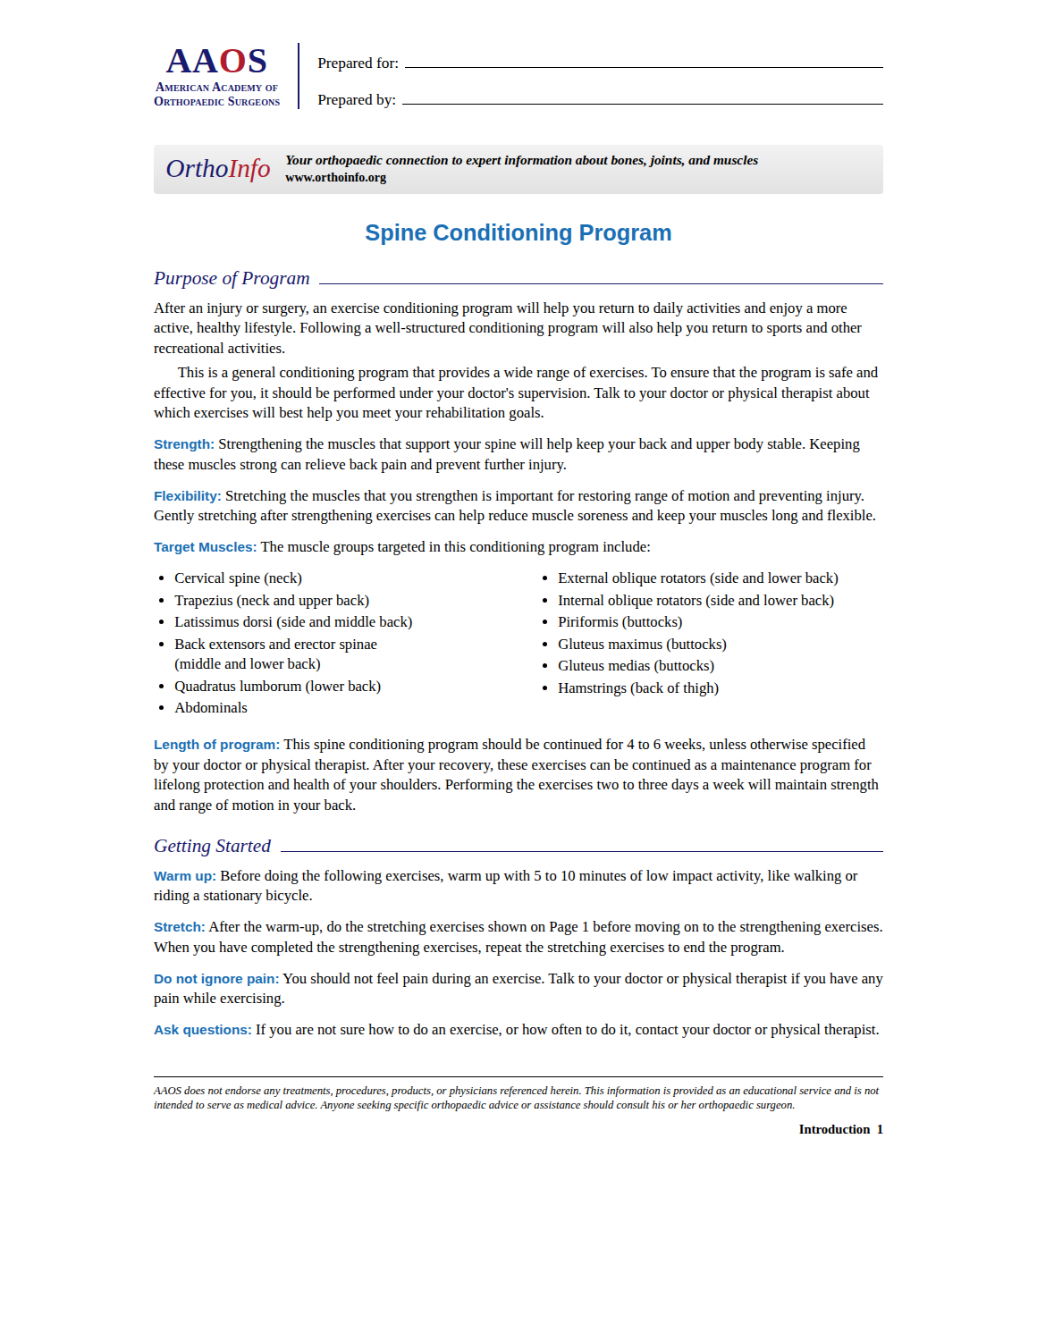AAOS
American Academy of
Orthopaedic Surgeons
Prepared for:
Prepared by:
Ortho Info
Your orthopaedic connection to expert information about bones, joints, and muscles www.orthoinfo.org
Spine Conditioning Program
Purpose of Program
After an injury or surgery, an exercise conditioning program will help you return to daily activities and enjoy a more active, healthy lifestyle. Following a well-structured conditioning program will also help you return to sports and other recreational activities.
This is a general conditioning program that provides a wide range of exercises. To ensure that the program is safe and effective for you, it should be performed under your doctor's supervision. Talk to your doctor or physical therapist about which exercises will best help you meet your rehabilitation goals.
Strength: Strengthening the muscles that support your spine will help keep your back and upper body stable. Keeping these muscles strong can relieve back pain and prevent further injury.
Flexibility: Stretching the muscles that you strengthen is important for restoring range of motion and preventing injury. Gently stretching after strengthening exercises can help reduce muscle soreness and keep your muscles long and flexible.
Target Muscles: The muscle groups targeted in this conditioning program include:
Cervical spine (neck)
Trapezius (neck and upper back)
Latissimus dorsi (side and middle back)
Back extensors and erector spinae
(middle and lower back)
Quadratus lumborum (lower back)
Abdominals
External oblique rotators (side and lower back)
Internal oblique rotators (side and lower back)
Piriformis (buttocks)
Gluteus maximus (buttocks)
Gluteus medias (buttocks)
Hamstrings (back of thigh)
Length of program: This spine conditioning program should be continued for 4 to 6 weeks, unless otherwise specified by your doctor or physical therapist. After your recovery, these exercises can be continued as a maintenance program for lifelong protection and health of your shoulders. Performing the exercises two to three days a week will maintain strength and range of motion in your back.
Getting Started
Warm up: Before doing the following exercises, warm up with 5 to 10 minutes of low impact activity, like walking or riding a stationary bicycle.
Stretch: After the warm-up, do the stretching exercises shown on Page 1 before moving on to the strengthening exercises. When you have completed the strengthening exercises, repeat the stretching exercises to end the program.
Do not ignore pain: You should not feel pain during an exercise. Talk to your doctor or physical therapist if you have any pain while exercising.
Ask questions: If you are not sure how to do an exercise, or how often to do it, contact your doctor or physical therapist.
AAOS does not endorse any treatments, procedures, products, or physicians referenced herein. This information is provided as an educational service and is not intended to serve as medical advice. Anyone seeking specific orthopaedic advice or assistance should consult his or her orthopaedic surgeon.
Introduction 1